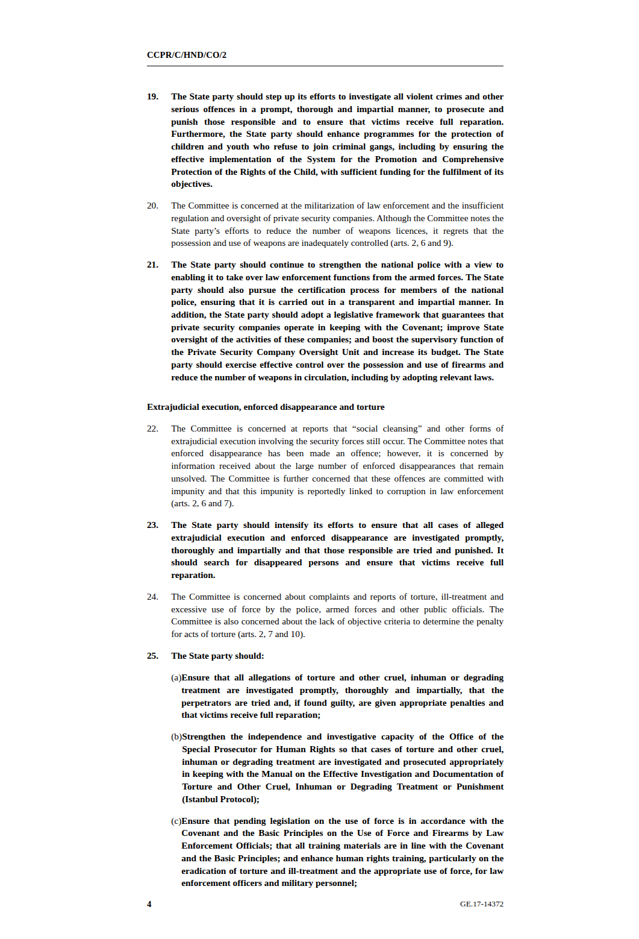CCPR/C/HND/CO/2
19.
The State party should step up its efforts to investigate all violent crimes and other serious offences in a prompt, thorough and impartial manner, to prosecute and punish those responsible and to ensure that victims receive full reparation. Furthermore, the State party should enhance programmes for the protection of children and youth who refuse to join criminal gangs, including by ensuring the effective implementation of the System for the Promotion and Comprehensive Protection of the Rights of the Child, with sufficient funding for the fulfilment of its objectives.
20.
The Committee is concerned at the militarization of law enforcement and the insufficient regulation and oversight of private security companies. Although the Committee notes the State party’s efforts to reduce the number of weapons licences, it regrets that the possession and use of weapons are inadequately controlled (arts. 2, 6 and 9).
21.
The State party should continue to strengthen the national police with a view to enabling it to take over law enforcement functions from the armed forces. The State party should also pursue the certification process for members of the national police, ensuring that it is carried out in a transparent and impartial manner. In addition, the State party should adopt a legislative framework that guarantees that private security companies operate in keeping with the Covenant; improve State oversight of the activities of these companies; and boost the supervisory function of the Private Security Company Oversight Unit and increase its budget. The State party should exercise effective control over the possession and use of firearms and reduce the number of weapons in circulation, including by adopting relevant laws.
Extrajudicial execution, enforced disappearance and torture
22.
The Committee is concerned at reports that “social cleansing” and other forms of extrajudicial execution involving the security forces still occur. The Committee notes that enforced disappearance has been made an offence; however, it is concerned by information received about the large number of enforced disappearances that remain unsolved. The Committee is further concerned that these offences are committed with impunity and that this impunity is reportedly linked to corruption in law enforcement (arts. 2, 6 and 7).
23.
The State party should intensify its efforts to ensure that all cases of alleged extrajudicial execution and enforced disappearance are investigated promptly, thoroughly and impartially and that those responsible are tried and punished. It should search for disappeared persons and ensure that victims receive full reparation.
24.
The Committee is concerned about complaints and reports of torture, ill-treatment and excessive use of force by the police, armed forces and other public officials. The Committee is also concerned about the lack of objective criteria to determine the penalty for acts of torture (arts. 2, 7 and 10).
25.
The State party should:
(a)
Ensure that all allegations of torture and other cruel, inhuman or degrading treatment are investigated promptly, thoroughly and impartially, that the perpetrators are tried and, if found guilty, are given appropriate penalties and that victims receive full reparation;
(b)
Strengthen the independence and investigative capacity of the Office of the Special Prosecutor for Human Rights so that cases of torture and other cruel, inhuman or degrading treatment are investigated and prosecuted appropriately in keeping with the Manual on the Effective Investigation and Documentation of Torture and Other Cruel, Inhuman or Degrading Treatment or Punishment (Istanbul Protocol);
(c)
Ensure that pending legislation on the use of force is in accordance with the Covenant and the Basic Principles on the Use of Force and Firearms by Law Enforcement Officials; that all training materials are in line with the Covenant and the Basic Principles; and enhance human rights training, particularly on the eradication of torture and ill-treatment and the appropriate use of force, for law enforcement officers and military personnel;
4
GE.17-14372